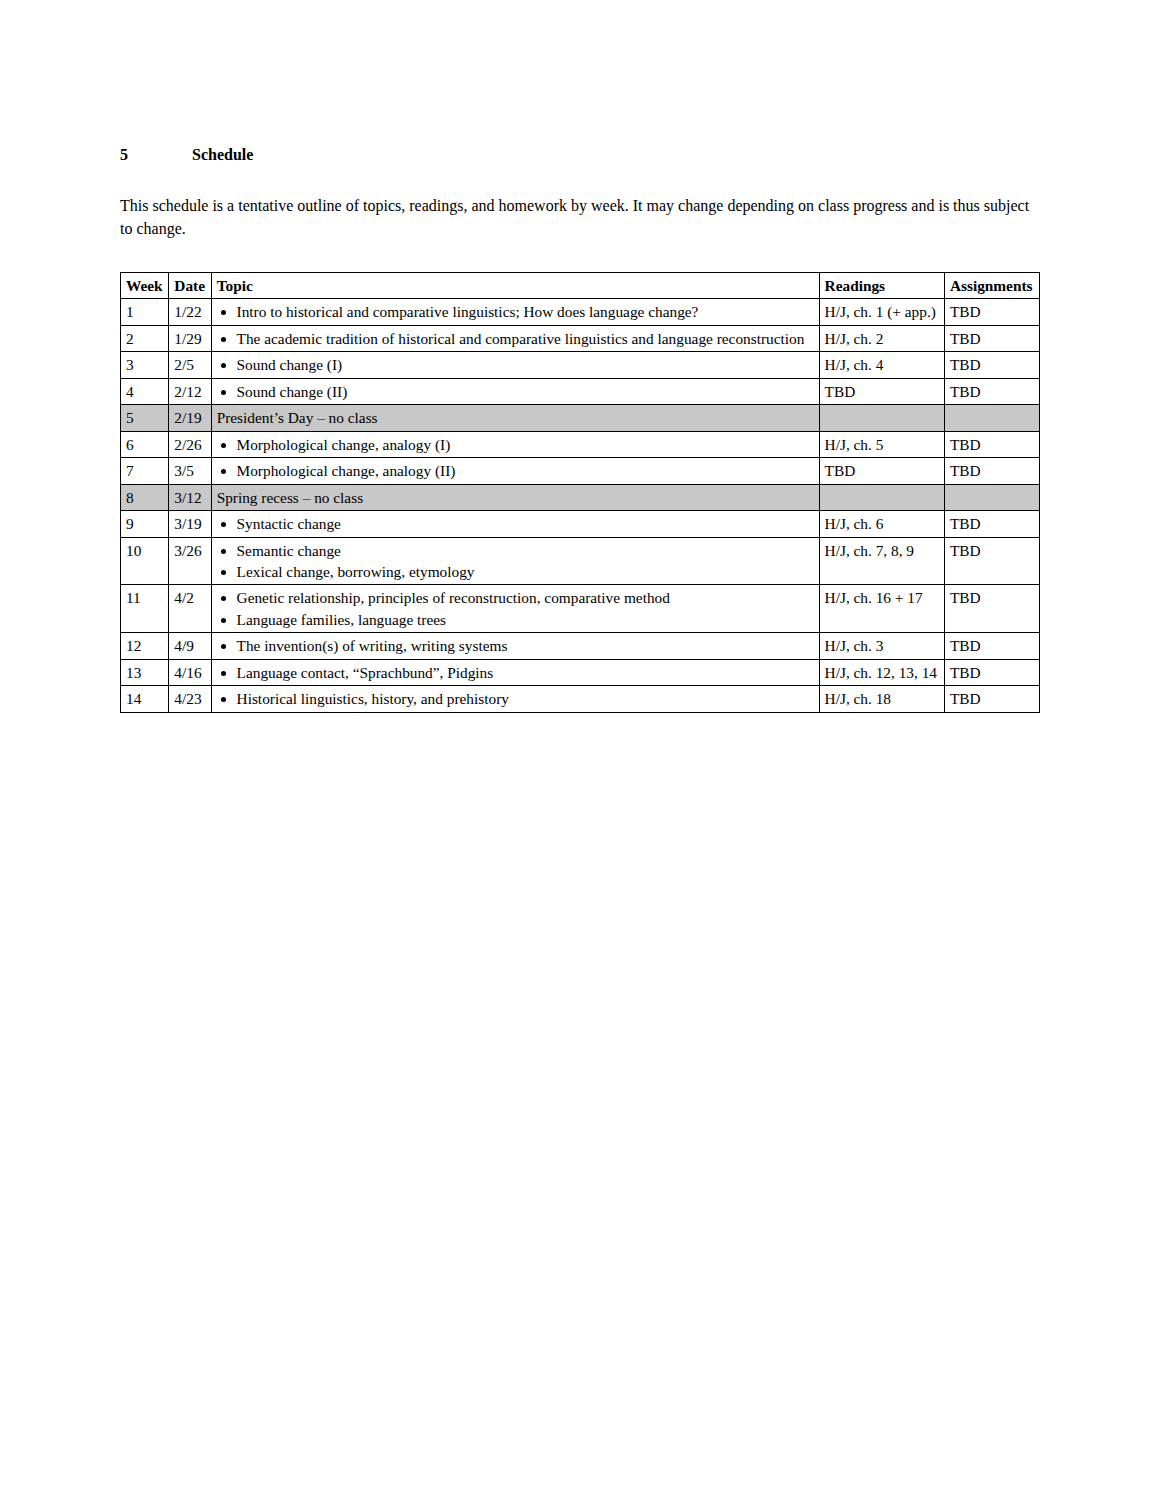5 Schedule
This schedule is a tentative outline of topics, readings, and homework by week. It may change depending on class progress and is thus subject to change.
| Week | Date | Topic | Readings | Assignments |
| --- | --- | --- | --- | --- |
| 1 | 1/22 | Intro to historical and comparative linguistics; How does language change? | H/J, ch. 1 (+ app.) | TBD |
| 2 | 1/29 | The academic tradition of historical and comparative linguistics and language reconstruction | H/J, ch. 2 | TBD |
| 3 | 2/5 | Sound change (I) | H/J, ch. 4 | TBD |
| 4 | 2/12 | Sound change (II) | TBD | TBD |
| 5 | 2/19 | President’s Day – no class | | |
| 6 | 2/26 | Morphological change, analogy (I) | H/J, ch. 5 | TBD |
| 7 | 3/5 | Morphological change, analogy (II) | TBD | TBD |
| 8 | 3/12 | Spring recess – no class | | |
| 9 | 3/19 | Syntactic change | H/J, ch. 6 | TBD |
| 10 | 3/26 | Semantic change Lexical change, borrowing, etymology | H/J, ch. 7, 8, 9 | TBD |
| 11 | 4/2 | Genetic relationship, principles of reconstruction, comparative method Language families, language trees | H/J, ch. 16 + 17 | TBD |
| 12 | 4/9 | The invention(s) of writing, writing systems | H/J, ch. 3 | TBD |
| 13 | 4/16 | Language contact, “Sprachbund”, Pidgins | H/J, ch. 12, 13, 14 | TBD |
| 14 | 4/23 | Historical linguistics, history, and prehistory | H/J, ch. 18 | TBD |